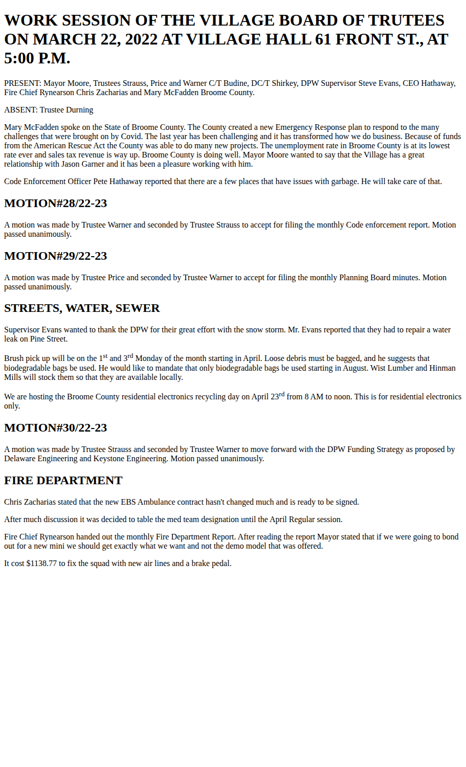WORK SESSION OF THE VILLAGE BOARD OF TRUTEES ON MARCH 22, 2022 AT VILLAGE HALL 61 FRONT ST., AT 5:00 P.M.
PRESENT: Mayor Moore, Trustees Strauss, Price and Warner C/T Budine, DC/T Shirkey, DPW Supervisor Steve Evans, CEO Hathaway, Fire Chief Rynearson Chris Zacharias and Mary McFadden Broome County.
ABSENT: Trustee Durning
Mary McFadden spoke on the State of Broome County. The County created a new Emergency Response plan to respond to the many challenges that were brought on by Covid. The last year has been challenging and it has transformed how we do business. Because of funds from the American Rescue Act the County was able to do many new projects. The unemployment rate in Broome County is at its lowest rate ever and sales tax revenue is way up. Broome County is doing well. Mayor Moore wanted to say that the Village has a great relationship with Jason Garner and it has been a pleasure working with him.
Code Enforcement Officer Pete Hathaway reported that there are a few places that have issues with garbage. He will take care of that.
MOTION#28/22-23
A motion was made by Trustee Warner and seconded by Trustee Strauss to accept for filing the monthly Code enforcement report. Motion passed unanimously.
MOTION#29/22-23
A motion was made by Trustee Price and seconded by Trustee Warner to accept for filing the monthly Planning Board minutes. Motion passed unanimously.
STREETS, WATER, SEWER
Supervisor Evans wanted to thank the DPW for their great effort with the snow storm. Mr. Evans reported that they had to repair a water leak on Pine Street.
Brush pick up will be on the 1st and 3rd Monday of the month starting in April. Loose debris must be bagged, and he suggests that biodegradable bags be used. He would like to mandate that only biodegradable bags be used starting in August. Wist Lumber and Hinman Mills will stock them so that they are available locally.
We are hosting the Broome County residential electronics recycling day on April 23rd from 8 AM to noon. This is for residential electronics only.
MOTION#30/22-23
A motion was made by Trustee Strauss and seconded by Trustee Warner to move forward with the DPW Funding Strategy as proposed by Delaware Engineering and Keystone Engineering. Motion passed unanimously.
FIRE DEPARTMENT
Chris Zacharias stated that the new EBS Ambulance contract hasn't changed much and is ready to be signed.
After much discussion it was decided to table the med team designation until the April Regular session.
Fire Chief Rynearson handed out the monthly Fire Department Report. After reading the report Mayor stated that if we were going to bond out for a new mini we should get exactly what we want and not the demo model that was offered.
It cost $1138.77 to fix the squad with new air lines and a brake pedal.